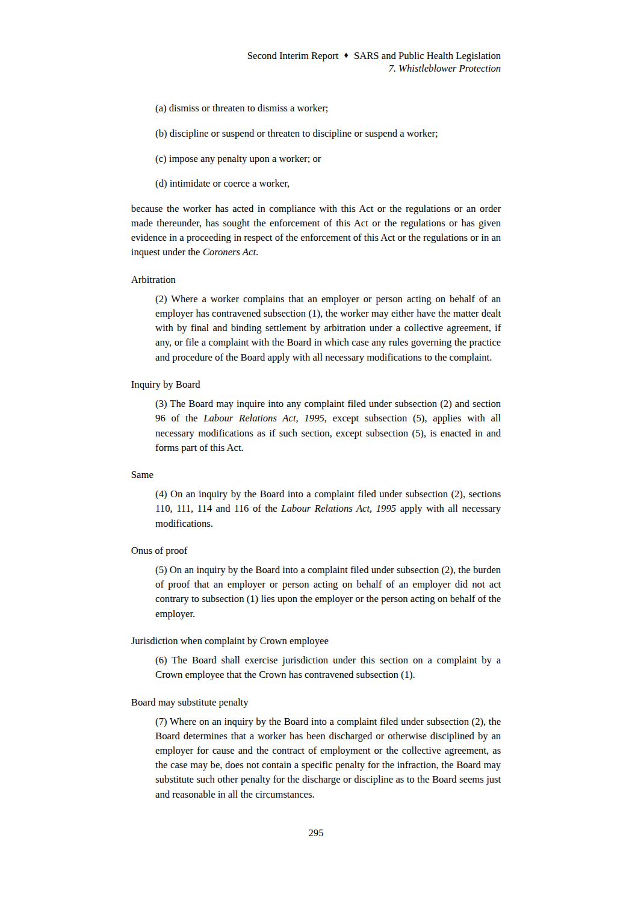Second Interim Report ♦ SARS and Public Health Legislation
7. Whistleblower Protection
(a) dismiss or threaten to dismiss a worker;
(b) discipline or suspend or threaten to discipline or suspend a worker;
(c) impose any penalty upon a worker; or
(d) intimidate or coerce a worker,
because the worker has acted in compliance with this Act or the regulations or an order made thereunder, has sought the enforcement of this Act or the regulations or has given evidence in a proceeding in respect of the enforcement of this Act or the regulations or in an inquest under the Coroners Act.
Arbitration
(2) Where a worker complains that an employer or person acting on behalf of an employer has contravened subsection (1), the worker may either have the matter dealt with by final and binding settlement by arbitration under a collective agreement, if any, or file a complaint with the Board in which case any rules governing the practice and procedure of the Board apply with all necessary modifications to the complaint.
Inquiry by Board
(3) The Board may inquire into any complaint filed under subsection (2) and section 96 of the Labour Relations Act, 1995, except subsection (5), applies with all necessary modifications as if such section, except subsection (5), is enacted in and forms part of this Act.
Same
(4) On an inquiry by the Board into a complaint filed under subsection (2), sections 110, 111, 114 and 116 of the Labour Relations Act, 1995 apply with all necessary modifications.
Onus of proof
(5) On an inquiry by the Board into a complaint filed under subsection (2), the burden of proof that an employer or person acting on behalf of an employer did not act contrary to subsection (1) lies upon the employer or the person acting on behalf of the employer.
Jurisdiction when complaint by Crown employee
(6) The Board shall exercise jurisdiction under this section on a complaint by a Crown employee that the Crown has contravened subsection (1).
Board may substitute penalty
(7) Where on an inquiry by the Board into a complaint filed under subsection (2), the Board determines that a worker has been discharged or otherwise disciplined by an employer for cause and the contract of employment or the collective agreement, as the case may be, does not contain a specific penalty for the infraction, the Board may substitute such other penalty for the discharge or discipline as to the Board seems just and reasonable in all the circumstances.
295